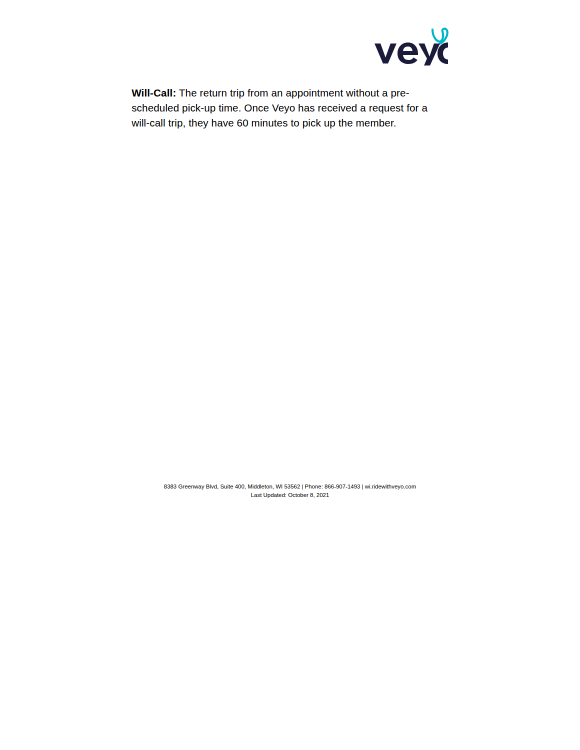Will-Call: The return trip from an appointment without a pre-scheduled pick-up time. Once Veyo has received a request for a will-call trip, they have 60 minutes to pick up the member.
8383 Greenway Blvd, Suite 400, Middleton, WI 53562 | Phone: 866-907-1493 | wi.ridewithveyo.com
Last Updated: October 8, 2021